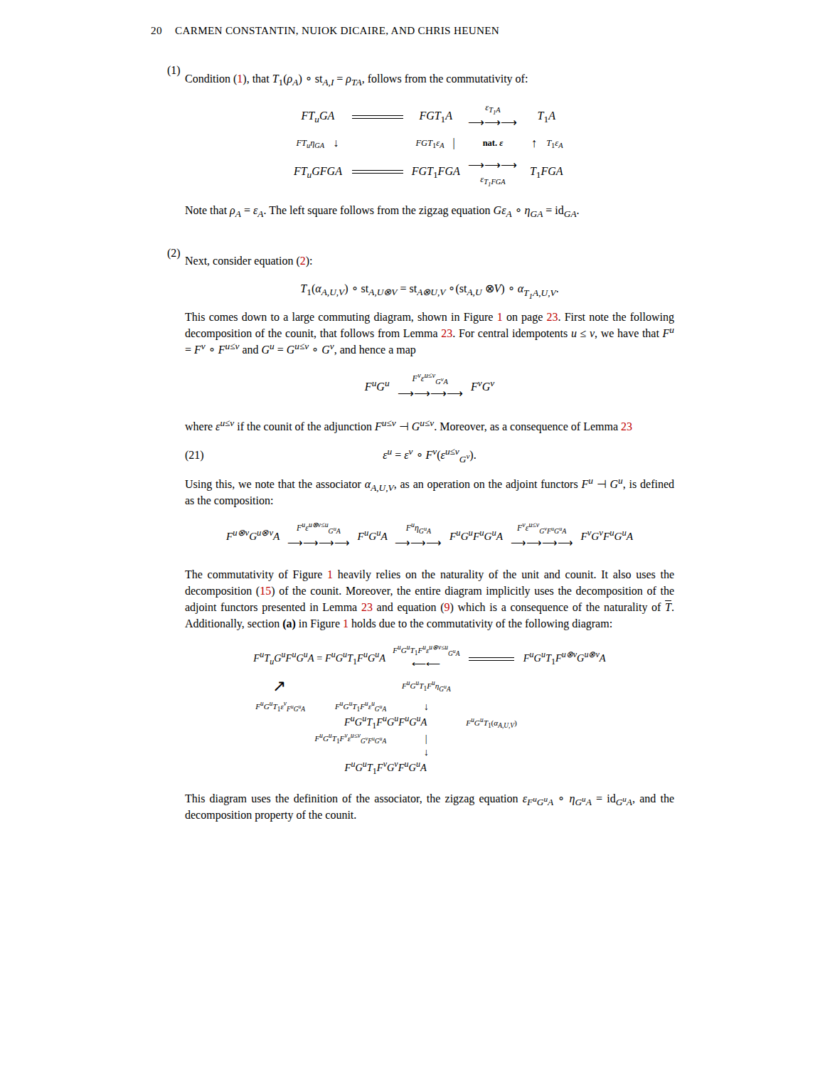20 CARMEN CONSTANTIN, NUIOK DICAIRE, AND CHRIS HEUNEN
(1)
Condition (1), that T1(ρA) ∘ stA,I = ρTA, follows from the commutativity of:
| FT u GA | | FGT 1 A | ε T 1 A ⟶⟶⟶ | T 1 A |
| / FT u η GA / ↓ / | | / FGT 1 ε A / / / | nat. ε | / ↑ / T 1 ε A / |
| FT u GFGA | | FGT 1 FGA | ⟶⟶⟶ ε T 1 FGA | T 1 FGA |
Note that ρA = εA. The left square follows from the zigzag equation GεA ∘ ηGA = idGA.
(2)
Next, consider equation (2):
T1(αA,U,V) ∘ stA,U⊗V = stA⊗U,V ∘(stA,U ⊗V) ∘ αT1A,U,V.
This comes down to a large commuting diagram, shown in Figure 1 on page 23. First note the following decomposition of the counit, that follows from Lemma 23. For central idempotents u ≤ v, we have that Fu = Fv ∘ Fu≤v and Gu = Gu≤v ∘ Gv, and hence a map
| F u G u | F v ε u≤v G v A ⟶⟶⟶⟶ | F v G v |
where εu≤v if the counit of the adjunction Fu≤v ⊣ Gu≤v. Moreover, as a consequence of Lemma 23
(21)
εu = εv ∘ Fv(εu≤vGv).
Using this, we note that the associator αA,U,V, as an operation on the adjoint functors Fu ⊣ Gu, is defined as the composition:
| F u⊗v G u⊗v A | F u ε u⊗v≤u G u A ⟶⟶⟶⟶ | F u G u A | F u η G u A ⟶⟶⟶ | F u G u F u G u A | F v ε u≤v G v F u G u A ⟶⟶⟶⟶ | F v G v F u G u A |
The commutativity of Figure 1 heavily relies on the naturality of the unit and counit. It also uses the decomposition (15) of the counit. Moreover, the entire diagram implicitly uses the decomposition of the adjoint functors presented in Lemma 23 and equation (9) which is a consequence of the naturality of T. Additionally, section (a) in Figure 1 holds due to the commutativity of the following diagram:
| F u T u G u F u G u A = F u G u T 1 F u G u A | F u G u T 1 F u ε u⊗v≤u G u A ⟵⟵ | | F u G u T 1 F u⊗v G u⊗v A |
| ↗ | | F u G u T 1 F u η G u A | | |
| F u G u T 1 ε v F u G u A | F u G u T 1 F u ε u G u A | ↓ | | |
| | F u G u T 1 F u G u F u G u A | F u G u T 1 ( α A,U,V ) | |
| | F u G u T 1 F v ε u≤v G v F u G u A | / | | |
| | | ↓ | | |
| | F u G u T 1 F v G v F u G u A | | |
This diagram uses the definition of the associator, the zigzag equation εFuGuA ∘ ηGuA = idGuA, and the decomposition property of the counit.